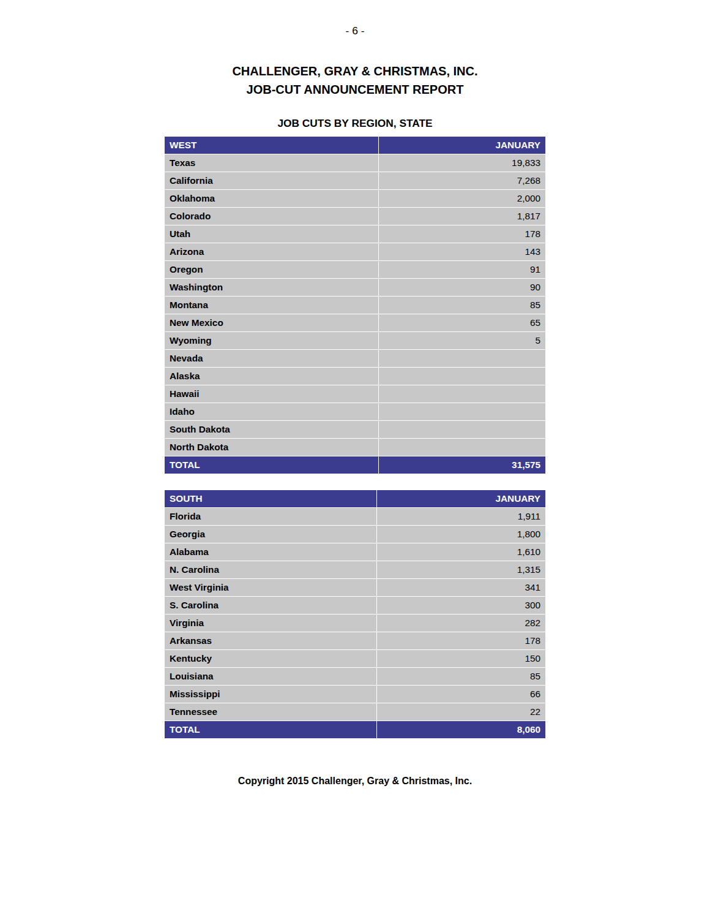- 6 -
CHALLENGER, GRAY & CHRISTMAS, INC.
JOB-CUT ANNOUNCEMENT REPORT
JOB CUTS BY REGION, STATE
| WEST | JANUARY |
| --- | --- |
| Texas | 19,833 |
| California | 7,268 |
| Oklahoma | 2,000 |
| Colorado | 1,817 |
| Utah | 178 |
| Arizona | 143 |
| Oregon | 91 |
| Washington | 90 |
| Montana | 85 |
| New Mexico | 65 |
| Wyoming | 5 |
| Nevada | |
| Alaska | |
| Hawaii | |
| Idaho | |
| South Dakota | |
| North Dakota | |
| TOTAL | 31,575 |
| SOUTH | JANUARY |
| --- | --- |
| Florida | 1,911 |
| Georgia | 1,800 |
| Alabama | 1,610 |
| N. Carolina | 1,315 |
| West Virginia | 341 |
| S. Carolina | 300 |
| Virginia | 282 |
| Arkansas | 178 |
| Kentucky | 150 |
| Louisiana | 85 |
| Mississippi | 66 |
| Tennessee | 22 |
| TOTAL | 8,060 |
Copyright 2015 Challenger, Gray & Christmas, Inc.